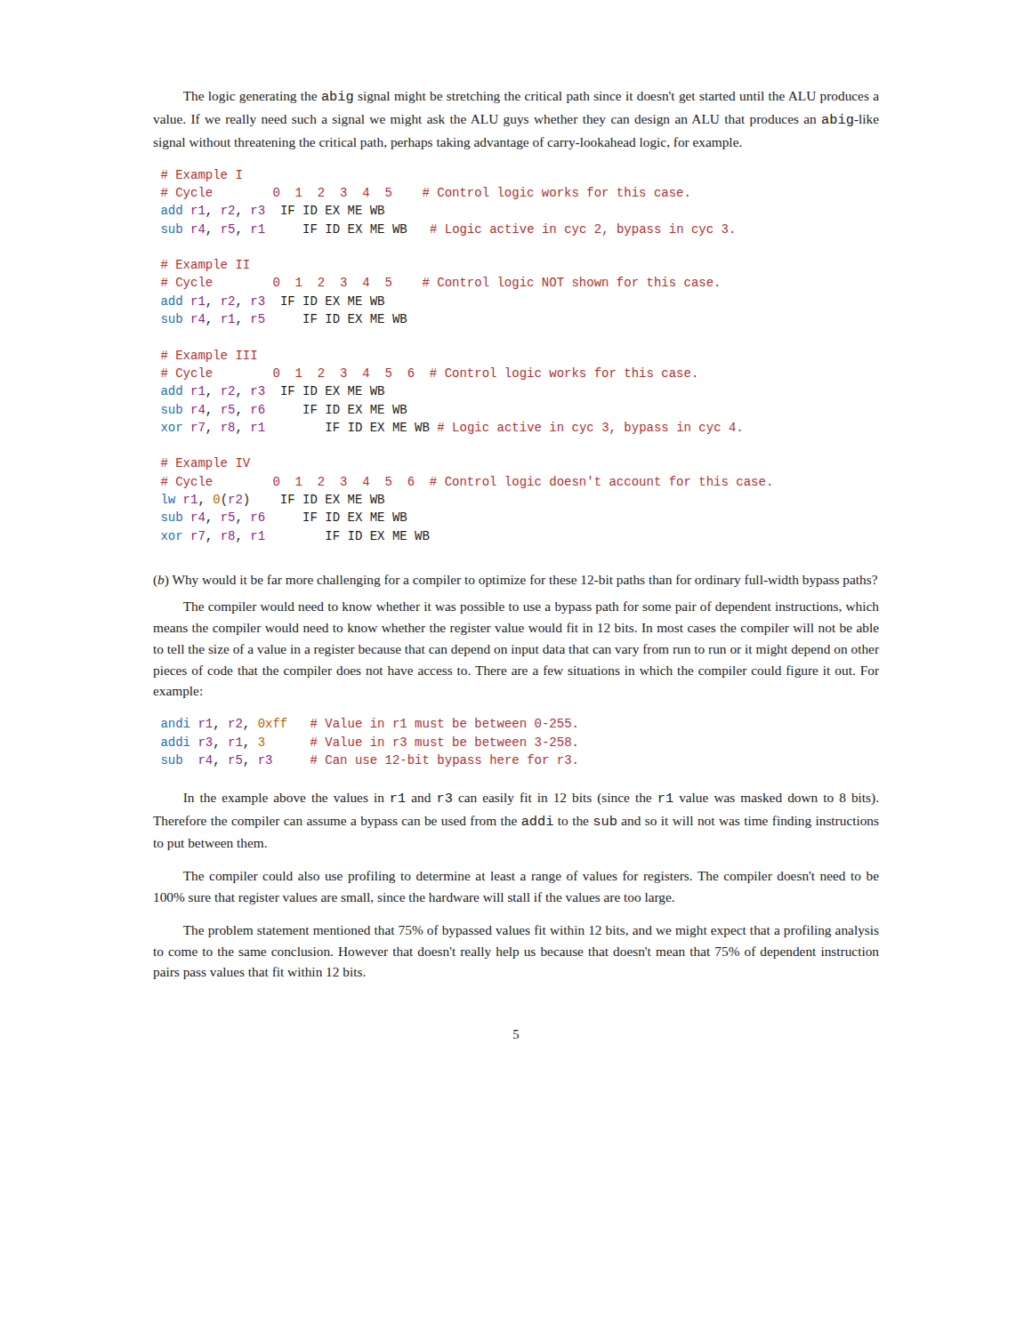The logic generating the abig signal might be stretching the critical path since it doesn't get started until the ALU produces a value. If we really need such a signal we might ask the ALU guys whether they can design an ALU that produces an abig-like signal without threatening the critical path, perhaps taking advantage of carry-lookahead logic, for example.
# Example I
# Cycle        0  1  2  3  4  5    # Control logic works for this case.
add r1, r2, r3  IF ID EX ME WB
sub r4, r5, r1     IF ID EX ME WB   # Logic active in cyc 2, bypass in cyc 3.

# Example II
# Cycle        0  1  2  3  4  5    # Control logic NOT shown for this case.
add r1, r2, r3  IF ID EX ME WB
sub r4, r1, r5     IF ID EX ME WB

# Example III
# Cycle        0  1  2  3  4  5  6  # Control logic works for this case.
add r1, r2, r3  IF ID EX ME WB
sub r4, r5, r6     IF ID EX ME WB
xor r7, r8, r1        IF ID EX ME WB # Logic active in cyc 3, bypass in cyc 4.

# Example IV
# Cycle        0  1  2  3  4  5  6  # Control logic doesn't account for this case.
lw r1, 0(r2)    IF ID EX ME WB
sub r4, r5, r6     IF ID EX ME WB
xor r7, r8, r1        IF ID EX ME WB
(b) Why would it be far more challenging for a compiler to optimize for these 12-bit paths than for ordinary full-width bypass paths?
The compiler would need to know whether it was possible to use a bypass path for some pair of dependent instructions, which means the compiler would need to know whether the register value would fit in 12 bits. In most cases the compiler will not be able to tell the size of a value in a register because that can depend on input data that can vary from run to run or it might depend on other pieces of code that the compiler does not have access to. There are a few situations in which the compiler could figure it out. For example:
andi r1, r2, 0xff   # Value in r1 must be between 0-255.
addi r3, r1, 3      # Value in r3 must be between 3-258.
sub  r4, r5, r3     # Can use 12-bit bypass here for r3.
In the example above the values in r1 and r3 can easily fit in 12 bits (since the r1 value was masked down to 8 bits). Therefore the compiler can assume a bypass can be used from the addi to the sub and so it will not was time finding instructions to put between them.
The compiler could also use profiling to determine at least a range of values for registers. The compiler doesn't need to be 100% sure that register values are small, since the hardware will stall if the values are too large.
The problem statement mentioned that 75% of bypassed values fit within 12 bits, and we might expect that a profiling analysis to come to the same conclusion. However that doesn't really help us because that doesn't mean that 75% of dependent instruction pairs pass values that fit within 12 bits.
5